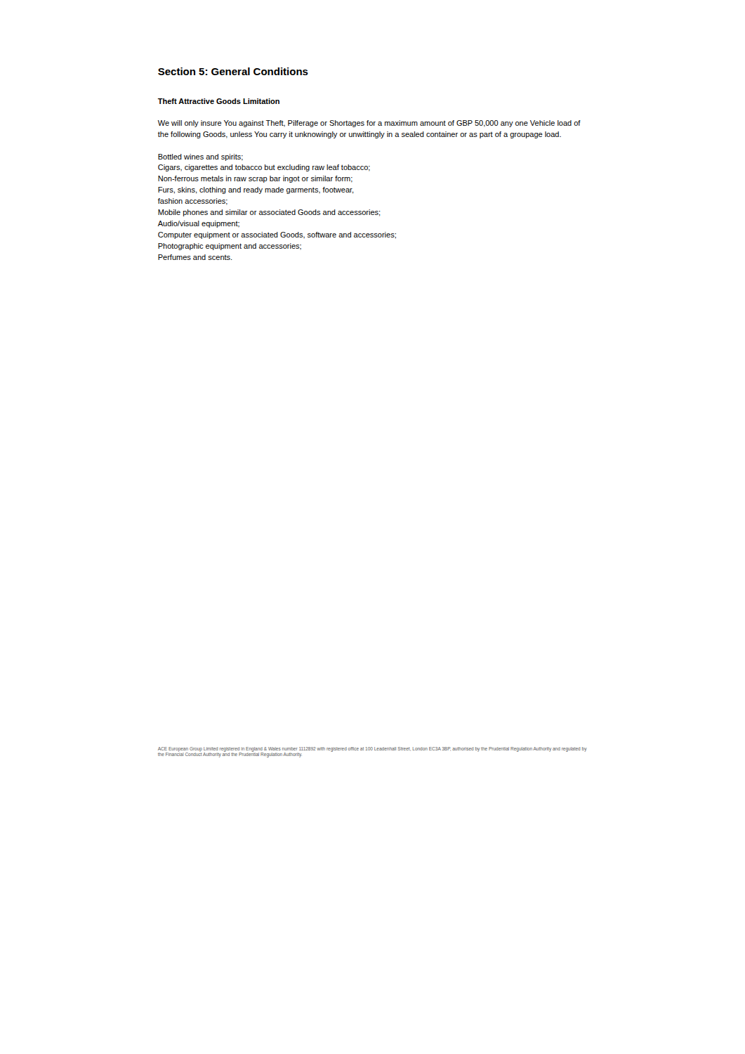Section 5: General Conditions
Theft Attractive Goods Limitation
We will only insure You against Theft, Pilferage or Shortages for a maximum amount of GBP 50,000 any one Vehicle load of the following Goods, unless You carry it unknowingly or unwittingly in a sealed container or as part of a groupage load.
Bottled wines and spirits;
Cigars, cigarettes and tobacco but excluding raw leaf tobacco;
Non-ferrous metals in raw scrap bar ingot or similar form;
Furs, skins, clothing and ready made garments, footwear,
fashion accessories;
Mobile phones and similar or associated Goods and accessories;
Audio/visual equipment;
Computer equipment or associated Goods, software and accessories;
Photographic equipment and accessories;
Perfumes and scents.
ACE European Group Limited registered in England & Wales number 1112892 with registered office at 100 Leadenhall Street, London EC3A 3BP, authorised by the Prudential Regulation Authority and regulated by the Financial Conduct Authority and the Prudential Regulation Authority.